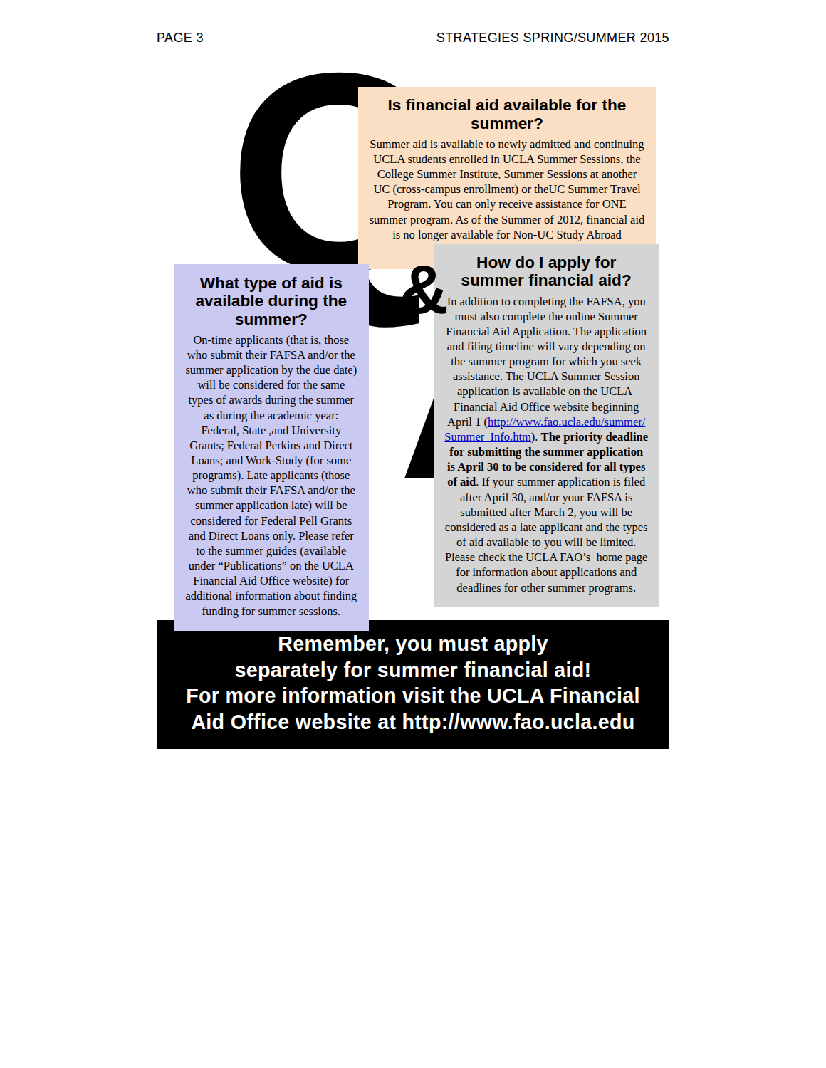PAGE 3 STRATEGIES SPRING/SUMMER 2015
Q & A
Is financial aid available for the summer?
Summer aid is available to newly admitted and continuing UCLA students enrolled in UCLA Summer Sessions, the College Summer Institute, Summer Sessions at another UC (cross-campus enrollment) or theUC Summer Travel Program. You can only receive assistance for ONE summer program. As of the Summer of 2012, financial aid is no longer available for Non-UC Study Abroad programs.
What type of aid is available during the summer?
On-time applicants (that is, those who submit their FAFSA and/or the summer application by the due date) will be considered for the same types of awards during the summer as during the academic year: Federal, State ,and University Grants; Federal Perkins and Direct Loans; and Work-Study (for some programs). Late applicants (those who submit their FAFSA and/or the summer application late) will be considered for Federal Pell Grants and Direct Loans only. Please refer to the summer guides (available under “Publications” on the UCLA Financial Aid Office website) for additional information about finding funding for summer sessions.
How do I apply for summer financial aid?
In addition to completing the FAFSA, you must also complete the online Summer Financial Aid Application. The application and filing timeline will vary depending on the summer program for which you seek assistance. The UCLA Summer Session application is available on the UCLA Financial Aid Office website beginning April 1 (http://www.fao.ucla.edu/summer/Summer_Info.htm). The priority deadline for submitting the summer application is April 30 to be considered for all types of aid. If your summer application is filed after April 30, and/or your FAFSA is submitted after March 2, you will be considered as a late applicant and the types of aid available to you will be limited. Please check the UCLA FAO’s home page for information about applications and deadlines for other summer programs.
Remember, you must apply separately for summer financial aid! For more information visit the UCLA Financial Aid Office website at http://www.fao.ucla.edu